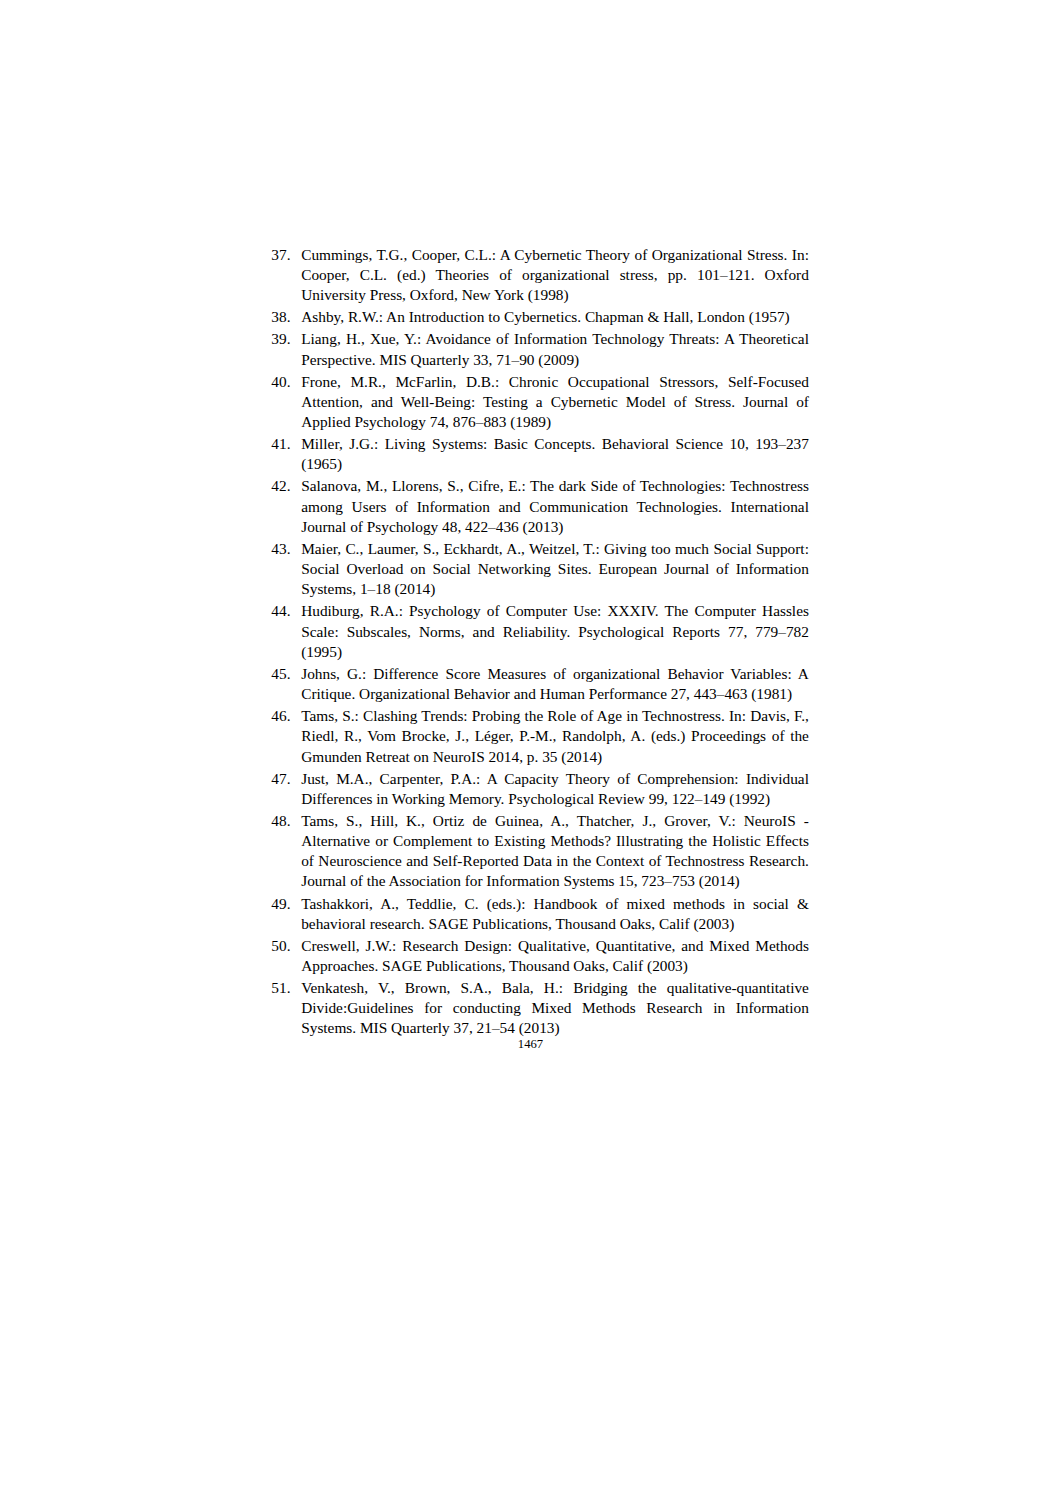37. Cummings, T.G., Cooper, C.L.: A Cybernetic Theory of Organizational Stress. In: Cooper, C.L. (ed.) Theories of organizational stress, pp. 101–121. Oxford University Press, Oxford, New York (1998)
38. Ashby, R.W.: An Introduction to Cybernetics. Chapman & Hall, London (1957)
39. Liang, H., Xue, Y.: Avoidance of Information Technology Threats: A Theoretical Perspective. MIS Quarterly 33, 71–90 (2009)
40. Frone, M.R., McFarlin, D.B.: Chronic Occupational Stressors, Self-Focused Attention, and Well-Being: Testing a Cybernetic Model of Stress. Journal of Applied Psychology 74, 876–883 (1989)
41. Miller, J.G.: Living Systems: Basic Concepts. Behavioral Science 10, 193–237 (1965)
42. Salanova, M., Llorens, S., Cifre, E.: The dark Side of Technologies: Technostress among Users of Information and Communication Technologies. International Journal of Psychology 48, 422–436 (2013)
43. Maier, C., Laumer, S., Eckhardt, A., Weitzel, T.: Giving too much Social Support: Social Overload on Social Networking Sites. European Journal of Information Systems, 1–18 (2014)
44. Hudiburg, R.A.: Psychology of Computer Use: XXXIV. The Computer Hassles Scale: Subscales, Norms, and Reliability. Psychological Reports 77, 779–782 (1995)
45. Johns, G.: Difference Score Measures of organizational Behavior Variables: A Critique. Organizational Behavior and Human Performance 27, 443–463 (1981)
46. Tams, S.: Clashing Trends: Probing the Role of Age in Technostress. In: Davis, F., Riedl, R., Vom Brocke, J., Léger, P.-M., Randolph, A. (eds.) Proceedings of the Gmunden Retreat on NeuroIS 2014, p. 35 (2014)
47. Just, M.A., Carpenter, P.A.: A Capacity Theory of Comprehension: Individual Differences in Working Memory. Psychological Review 99, 122–149 (1992)
48. Tams, S., Hill, K., Ortiz de Guinea, A., Thatcher, J., Grover, V.: NeuroIS - Alternative or Complement to Existing Methods? Illustrating the Holistic Effects of Neuroscience and Self-Reported Data in the Context of Technostress Research. Journal of the Association for Information Systems 15, 723–753 (2014)
49. Tashakkori, A., Teddlie, C. (eds.): Handbook of mixed methods in social & behavioral research. SAGE Publications, Thousand Oaks, Calif (2003)
50. Creswell, J.W.: Research Design: Qualitative, Quantitative, and Mixed Methods Approaches. SAGE Publications, Thousand Oaks, Calif (2003)
51. Venkatesh, V., Brown, S.A., Bala, H.: Bridging the qualitative-quantitative Divide:Guidelines for conducting Mixed Methods Research in Information Systems. MIS Quarterly 37, 21–54 (2013)
1467